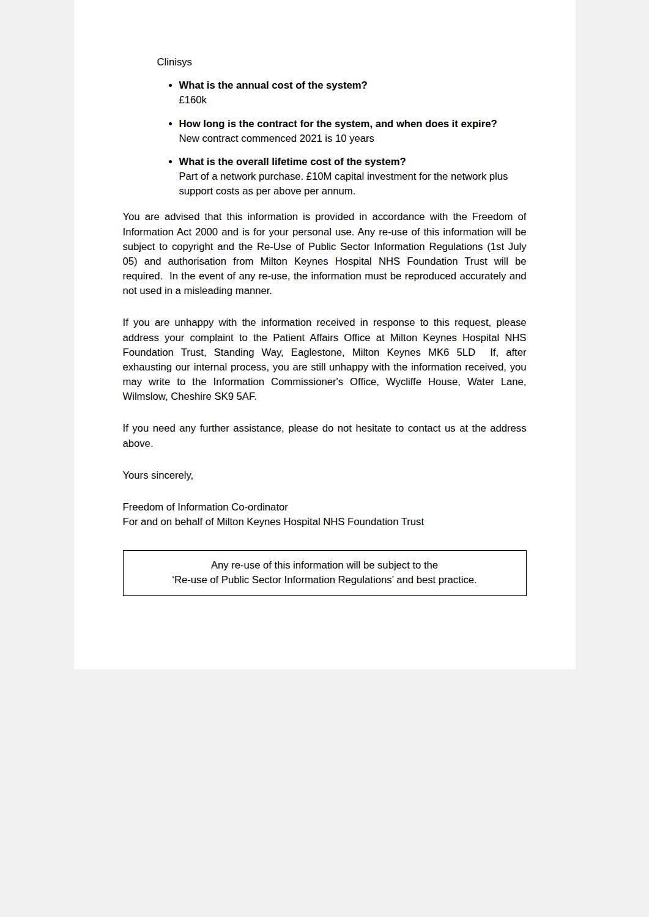Clinisys
What is the annual cost of the system?
£160k
How long is the contract for the system, and when does it expire?
New contract commenced 2021 is 10 years
What is the overall lifetime cost of the system?
Part of a network purchase. £10M capital investment for the network plus support costs as per above per annum.
You are advised that this information is provided in accordance with the Freedom of Information Act 2000 and is for your personal use. Any re-use of this information will be subject to copyright and the Re-Use of Public Sector Information Regulations (1st July 05) and authorisation from Milton Keynes Hospital NHS Foundation Trust will be required. In the event of any re-use, the information must be reproduced accurately and not used in a misleading manner.
If you are unhappy with the information received in response to this request, please address your complaint to the Patient Affairs Office at Milton Keynes Hospital NHS Foundation Trust, Standing Way, Eaglestone, Milton Keynes MK6 5LD If, after exhausting our internal process, you are still unhappy with the information received, you may write to the Information Commissioner's Office, Wycliffe House, Water Lane, Wilmslow, Cheshire SK9 5AF.
If you need any further assistance, please do not hesitate to contact us at the address above.
Yours sincerely,
Freedom of Information Co-ordinator
For and on behalf of Milton Keynes Hospital NHS Foundation Trust
Any re-use of this information will be subject to the
‘Re-use of Public Sector Information Regulations’ and best practice.